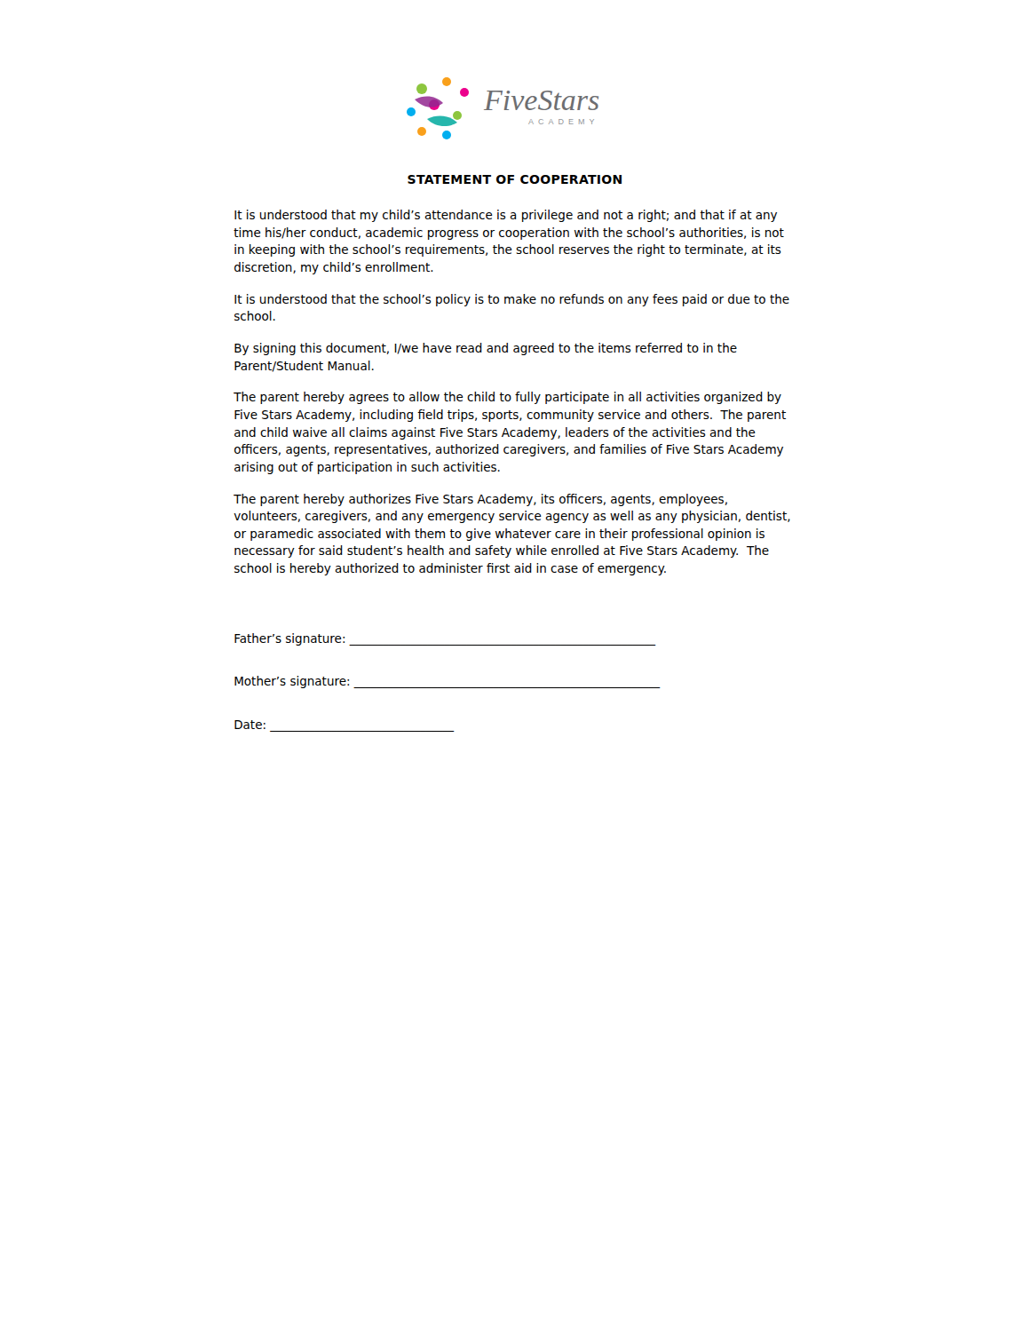FiveStars ACADEMY
STATEMENT OF COOPERATION
It is understood that my child’s attendance is a privilege and not a right; and that if at any time his/her conduct, academic progress or cooperation with the school’s authorities, is not in keeping with the school’s requirements, the school reserves the right to terminate, at its discretion, my child’s enrollment.
It is understood that the school’s policy is to make no refunds on any fees paid or due to the school.
By signing this document, I/we have read and agreed to the items referred to in the Parent/Student Manual.
The parent hereby agrees to allow the child to fully participate in all activities organized by Five Stars Academy, including field trips, sports, community service and others. The parent and child waive all claims against Five Stars Academy, leaders of the activities and the officers, agents, representatives, authorized caregivers, and families of Five Stars Academy arising out of participation in such activities.
The parent hereby authorizes Five Stars Academy, its officers, agents, employees, volunteers, caregivers, and any emergency service agency as well as any physician, dentist, or paramedic associated with them to give whatever care in their professional opinion is necessary for said student’s health and safety while enrolled at Five Stars Academy. The school is hereby authorized to administer first aid in case of emergency.
Father’s signature: _______________________________________________________
Mother’s signature: _______________________________________________________
Date: _________________________________